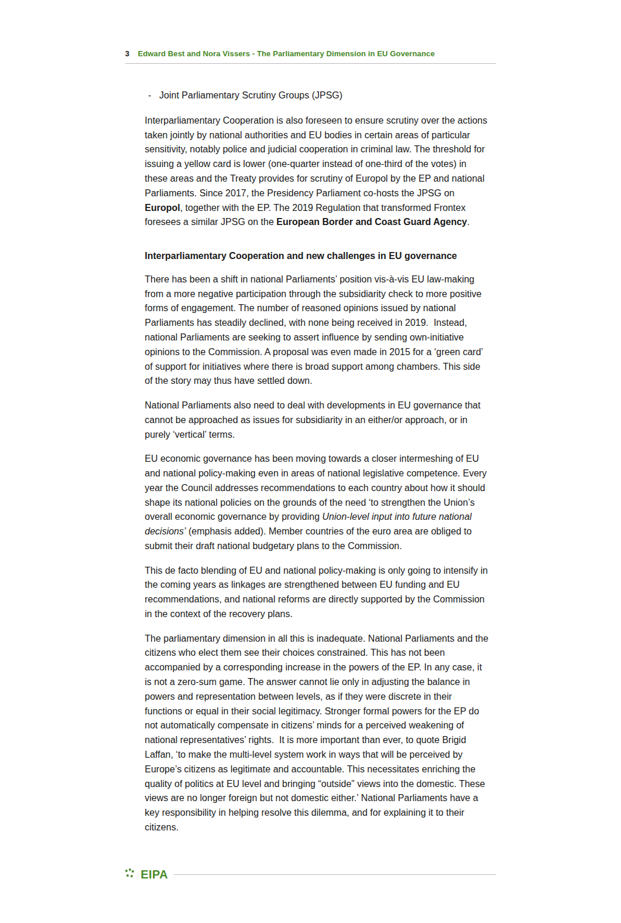3 Edward Best and Nora Vissers - The Parliamentary Dimension in EU Governance
-Joint Parliamentary Scrutiny Groups (JPSG)
Interparliamentary Cooperation is also foreseen to ensure scrutiny over the actions taken jointly by national authorities and EU bodies in certain areas of particular sensitivity, notably police and judicial cooperation in criminal law. The threshold for issuing a yellow card is lower (one-quarter instead of one-third of the votes) in these areas and the Treaty provides for scrutiny of Europol by the EP and national Parliaments. Since 2017, the Presidency Parliament co-hosts the JPSG on Europol, together with the EP. The 2019 Regulation that transformed Frontex foresees a similar JPSG on the European Border and Coast Guard Agency.
Interparliamentary Cooperation and new challenges in EU governance
There has been a shift in national Parliaments’ position vis-à-vis EU law-making from a more negative participation through the subsidiarity check to more positive forms of engagement. The number of reasoned opinions issued by national Parliaments has steadily declined, with none being received in 2019. Instead, national Parliaments are seeking to assert influence by sending own-initiative opinions to the Commission. A proposal was even made in 2015 for a ‘green card’ of support for initiatives where there is broad support among chambers. This side of the story may thus have settled down.
National Parliaments also need to deal with developments in EU governance that cannot be approached as issues for subsidiarity in an either/or approach, or in purely ‘vertical’ terms.
EU economic governance has been moving towards a closer intermeshing of EU and national policy-making even in areas of national legislative competence. Every year the Council addresses recommendations to each country about how it should shape its national policies on the grounds of the need ‘to strengthen the Union’s overall economic governance by providing Union-level input into future national decisions’ (emphasis added). Member countries of the euro area are obliged to submit their draft national budgetary plans to the Commission.
This de facto blending of EU and national policy-making is only going to intensify in the coming years as linkages are strengthened between EU funding and EU recommendations, and national reforms are directly supported by the Commission in the context of the recovery plans.
The parliamentary dimension in all this is inadequate. National Parliaments and the citizens who elect them see their choices constrained. This has not been accompanied by a corresponding increase in the powers of the EP. In any case, it is not a zero-sum game. The answer cannot lie only in adjusting the balance in powers and representation between levels, as if they were discrete in their functions or equal in their social legitimacy. Stronger formal powers for the EP do not automatically compensate in citizens’ minds for a perceived weakening of national representatives’ rights. It is more important than ever, to quote Brigid Laffan, ‘to make the multi-level system work in ways that will be perceived by Europe’s citizens as legitimate and accountable. This necessitates enriching the quality of politics at EU level and bringing “outside” views into the domestic. These views are no longer foreign but not domestic either.’ National Parliaments have a key responsibility in helping resolve this dilemma, and for explaining it to their citizens.
EIPA